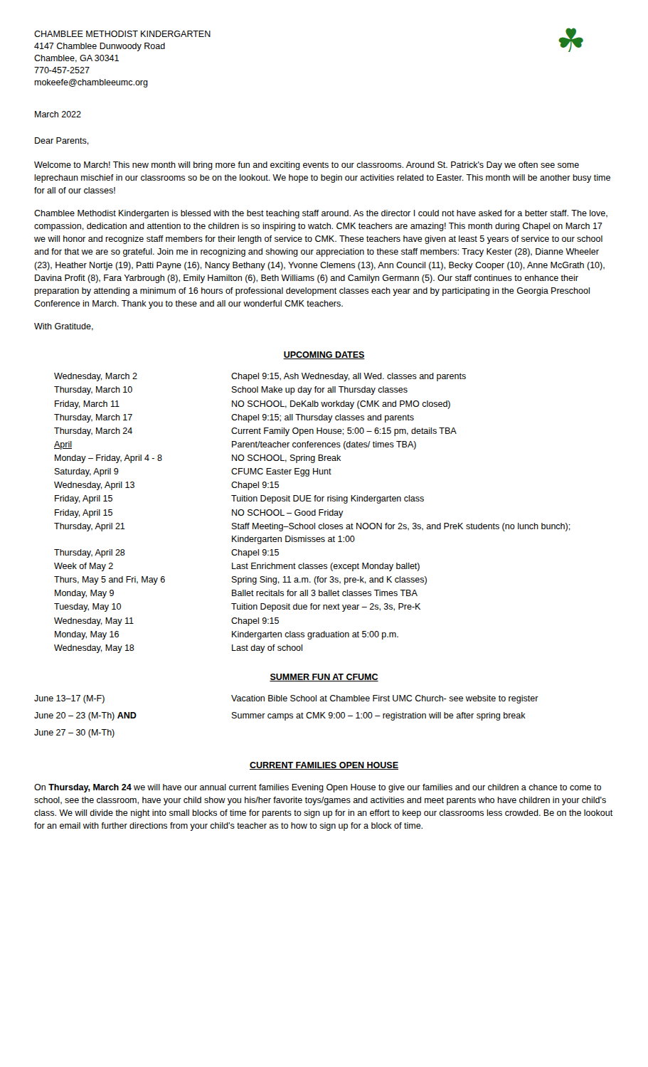☘
CHAMBLEE METHODIST KINDERGARTEN
4147 Chamblee Dunwoody Road
Chamblee, GA 30341
770-457-2527
mokeefe@chambleeumc.org
March 2022
Dear Parents,
Welcome to March! This new month will bring more fun and exciting events to our classrooms. Around St. Patrick's Day we often see some leprechaun mischief in our classrooms so be on the lookout. We hope to begin our activities related to Easter. This month will be another busy time for all of our classes!
Chamblee Methodist Kindergarten is blessed with the best teaching staff around. As the director I could not have asked for a better staff. The love, compassion, dedication and attention to the children is so inspiring to watch. CMK teachers are amazing! This month during Chapel on March 17 we will honor and recognize staff members for their length of service to CMK. These teachers have given at least 5 years of service to our school and for that we are so grateful. Join me in recognizing and showing our appreciation to these staff members: Tracy Kester (28), Dianne Wheeler (23), Heather Nortje (19), Patti Payne (16), Nancy Bethany (14), Yvonne Clemens (13), Ann Council (11), Becky Cooper (10), Anne McGrath (10), Davina Profit (8), Fara Yarbrough (8), Emily Hamilton (6), Beth Williams (6) and Camilyn Germann (5). Our staff continues to enhance their preparation by attending a minimum of 16 hours of professional development classes each year and by participating in the Georgia Preschool Conference in March. Thank you to these and all our wonderful CMK teachers.
With Gratitude,
UPCOMING DATES
| Wednesday, March 2 | Chapel 9:15, Ash Wednesday, all Wed. classes and parents |
| Thursday, March 10 | School Make up day for all Thursday classes |
| Friday, March 11 | NO SCHOOL, DeKalb workday (CMK and PMO closed) |
| Thursday, March 17 | Chapel 9:15; all Thursday classes and parents |
| Thursday, March 24 | Current Family Open House; 5:00 – 6:15 pm, details TBA |
| April | Parent/teacher conferences (dates/ times TBA) |
| Monday – Friday, April 4 - 8 | NO SCHOOL, Spring Break |
| Saturday, April 9 | CFUMC Easter Egg Hunt |
| Wednesday, April 13 | Chapel 9:15 |
| Friday, April 15 | Tuition Deposit DUE for rising Kindergarten class |
| Friday, April 15 | NO SCHOOL – Good Friday |
| Thursday, April 21 | Staff Meeting–School closes at NOON for 2s, 3s, and PreK students (no lunch bunch); Kindergarten Dismisses at 1:00 |
| Thursday, April 28 | Chapel 9:15 |
| Week of May 2 | Last Enrichment classes (except Monday ballet) |
| Thurs, May 5 and Fri, May 6 | Spring Sing, 11 a.m. (for 3s, pre-k, and K classes) |
| Monday, May 9 | Ballet recitals for all 3 ballet classes Times TBA |
| Tuesday, May 10 | Tuition Deposit due for next year – 2s, 3s, Pre-K |
| Wednesday, May 11 | Chapel 9:15 |
| Monday, May 16 | Kindergarten class graduation at 5:00 p.m. |
| Wednesday, May 18 | Last day of school |
SUMMER FUN AT CFUMC
| June 13–17 (M-F) | Vacation Bible School at Chamblee First UMC Church- see website to register |
| June 20 – 23 (M-Th) AND | Summer camps at CMK 9:00 – 1:00 – registration will be after spring break |
| June 27 – 30 (M-Th) | |
CURRENT FAMILIES OPEN HOUSE
On Thursday, March 24 we will have our annual current families Evening Open House to give our families and our children a chance to come to school, see the classroom, have your child show you his/her favorite toys/games and activities and meet parents who have children in your child's class. We will divide the night into small blocks of time for parents to sign up for in an effort to keep our classrooms less crowded. Be on the lookout for an email with further directions from your child's teacher as to how to sign up for a block of time.